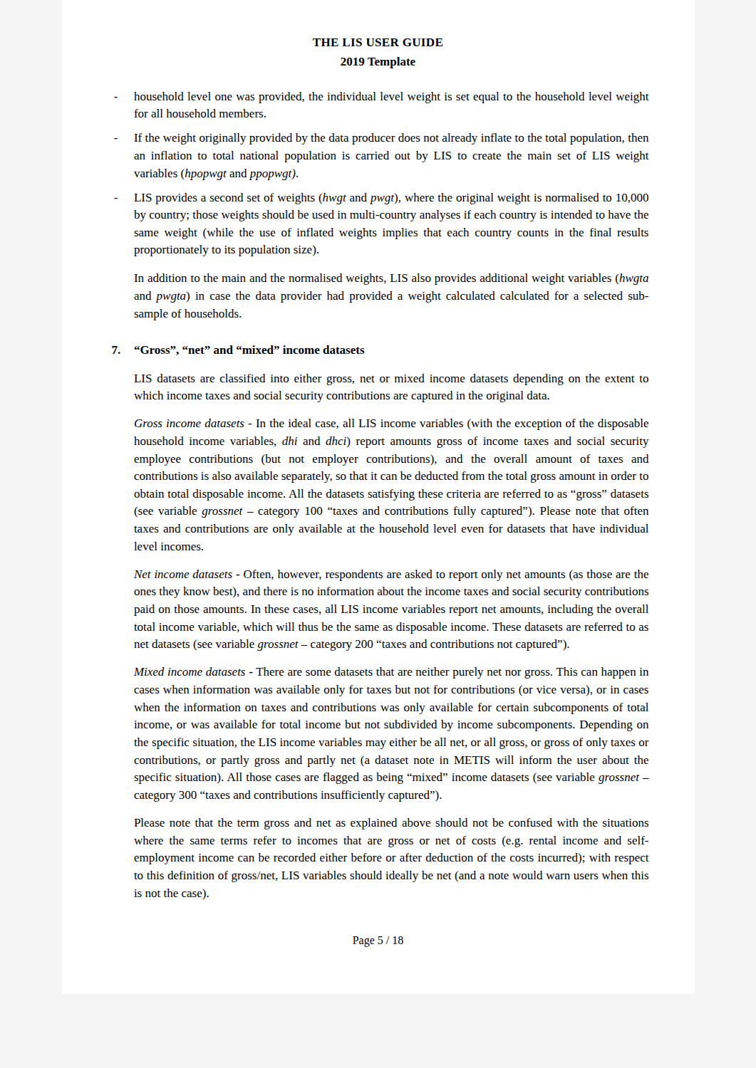THE LIS USER GUIDE
2019 Template
- household level one was provided, the individual level weight is set equal to the household level weight for all household members.
If the weight originally provided by the data producer does not already inflate to the total population, then an inflation to total national population is carried out by LIS to create the main set of LIS weight variables (hpopwgt and ppopwgt).
LIS provides a second set of weights (hwgt and pwgt), where the original weight is normalised to 10,000 by country; those weights should be used in multi-country analyses if each country is intended to have the same weight (while the use of inflated weights implies that each country counts in the final results proportionately to its population size).
In addition to the main and the normalised weights, LIS also provides additional weight variables (hwgta and pwgta) in case the data provider had provided a weight calculated calculated for a selected sub-sample of households.
“Gross”, “net” and “mixed” income datasets
LIS datasets are classified into either gross, net or mixed income datasets depending on the extent to which income taxes and social security contributions are captured in the original data.
Gross income datasets - In the ideal case, all LIS income variables (with the exception of the disposable household income variables, dhi and dhci) report amounts gross of income taxes and social security employee contributions (but not employer contributions), and the overall amount of taxes and contributions is also available separately, so that it can be deducted from the total gross amount in order to obtain total disposable income. All the datasets satisfying these criteria are referred to as “gross” datasets (see variable grossnet – category 100 “taxes and contributions fully captured”). Please note that often taxes and contributions are only available at the household level even for datasets that have individual level incomes.
Net income datasets - Often, however, respondents are asked to report only net amounts (as those are the ones they know best), and there is no information about the income taxes and social security contributions paid on those amounts. In these cases, all LIS income variables report net amounts, including the overall total income variable, which will thus be the same as disposable income. These datasets are referred to as net datasets (see variable grossnet – category 200 “taxes and contributions not captured”).
Mixed income datasets - There are some datasets that are neither purely net nor gross. This can happen in cases when information was available only for taxes but not for contributions (or vice versa), or in cases when the information on taxes and contributions was only available for certain subcomponents of total income, or was available for total income but not subdivided by income subcomponents. Depending on the specific situation, the LIS income variables may either be all net, or all gross, or gross of only taxes or contributions, or partly gross and partly net (a dataset note in METIS will inform the user about the specific situation). All those cases are flagged as being “mixed” income datasets (see variable grossnet – category 300 “taxes and contributions insufficiently captured”).
Please note that the term gross and net as explained above should not be confused with the situations where the same terms refer to incomes that are gross or net of costs (e.g. rental income and self-employment income can be recorded either before or after deduction of the costs incurred); with respect to this definition of gross/net, LIS variables should ideally be net (and a note would warn users when this is not the case).
Page 5 / 18